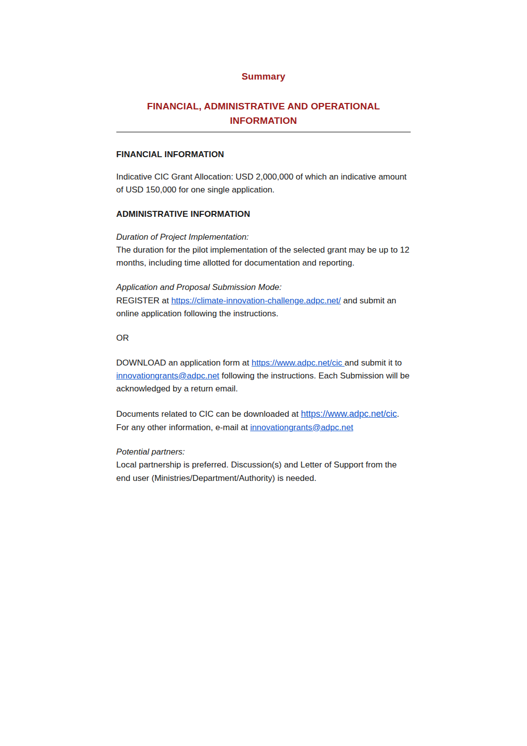Summary
FINANCIAL, ADMINISTRATIVE AND OPERATIONAL INFORMATION
FINANCIAL INFORMATION
Indicative CIC Grant Allocation: USD 2,000,000 of which an indicative amount of USD 150,000 for one single application.
ADMINISTRATIVE INFORMATION
Duration of Project Implementation:
The duration for the pilot implementation of the selected grant may be up to 12 months, including time allotted for documentation and reporting.
Application and Proposal Submission Mode:
REGISTER at https://climate-innovation-challenge.adpc.net/ and submit an online application following the instructions.
OR
DOWNLOAD an application form at https://www.adpc.net/cic and submit it to innovationgrants@adpc.net following the instructions. Each Submission will be acknowledged by a return email.
Documents related to CIC can be downloaded at https://www.adpc.net/cic. For any other information, e-mail at innovationgrants@adpc.net
Potential partners:
Local partnership is preferred. Discussion(s) and Letter of Support from the end user (Ministries/Department/Authority) is needed.